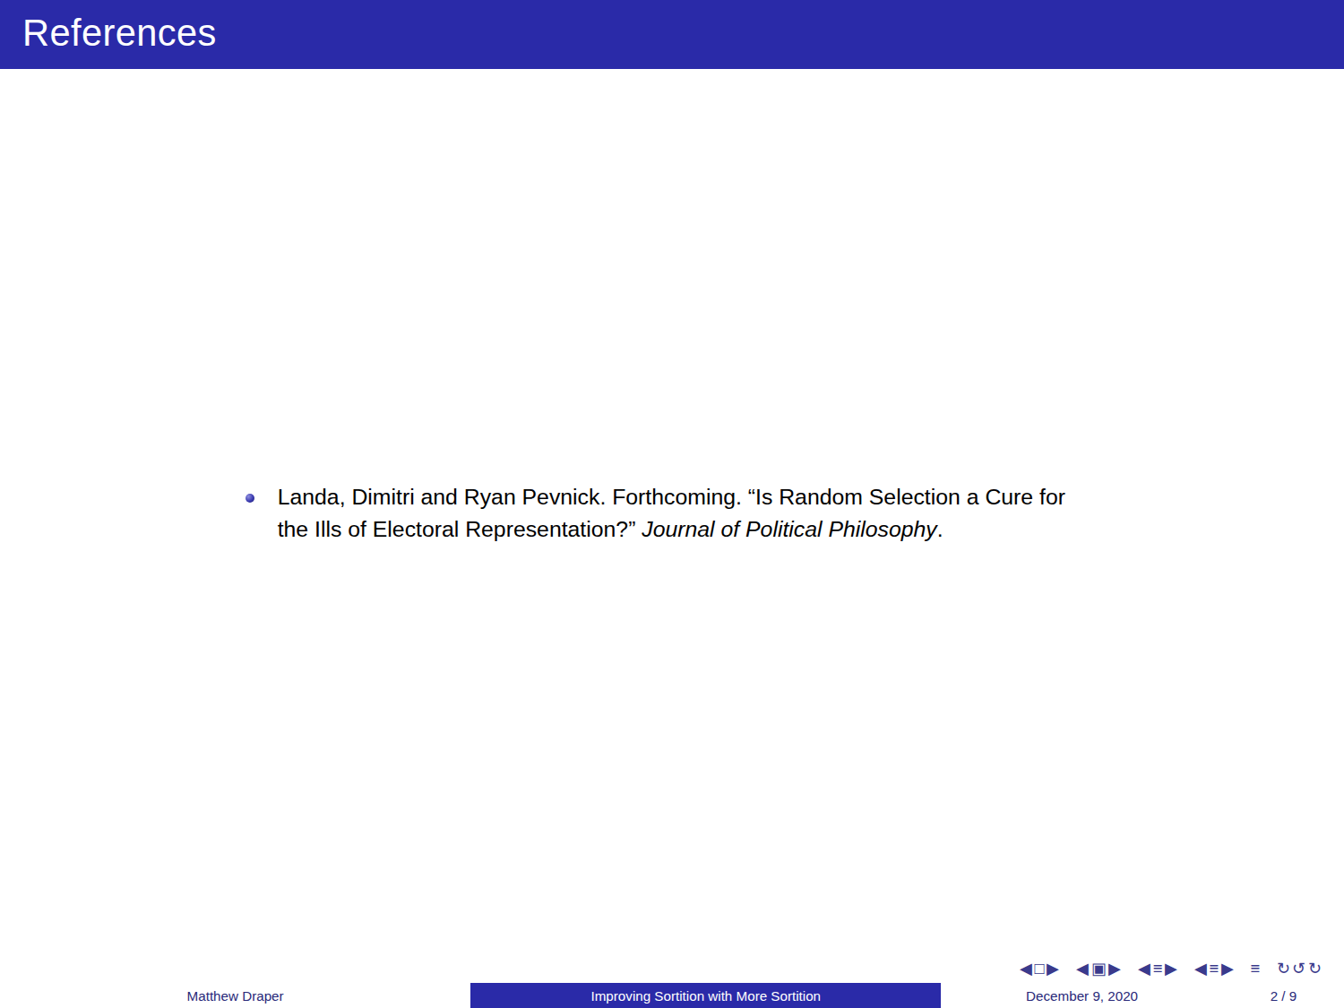References
Landa, Dimitri and Ryan Pevnick. Forthcoming. “Is Random Selection a Cure for the Ills of Electoral Representation?” Journal of Political Philosophy.
◀□▶ ◀▣▶ ◀≡▶ ◀≡▶ ≡ ↻↺↻
Matthew Draper
Improving Sortition with More Sortition
December 9, 2020
2 / 9